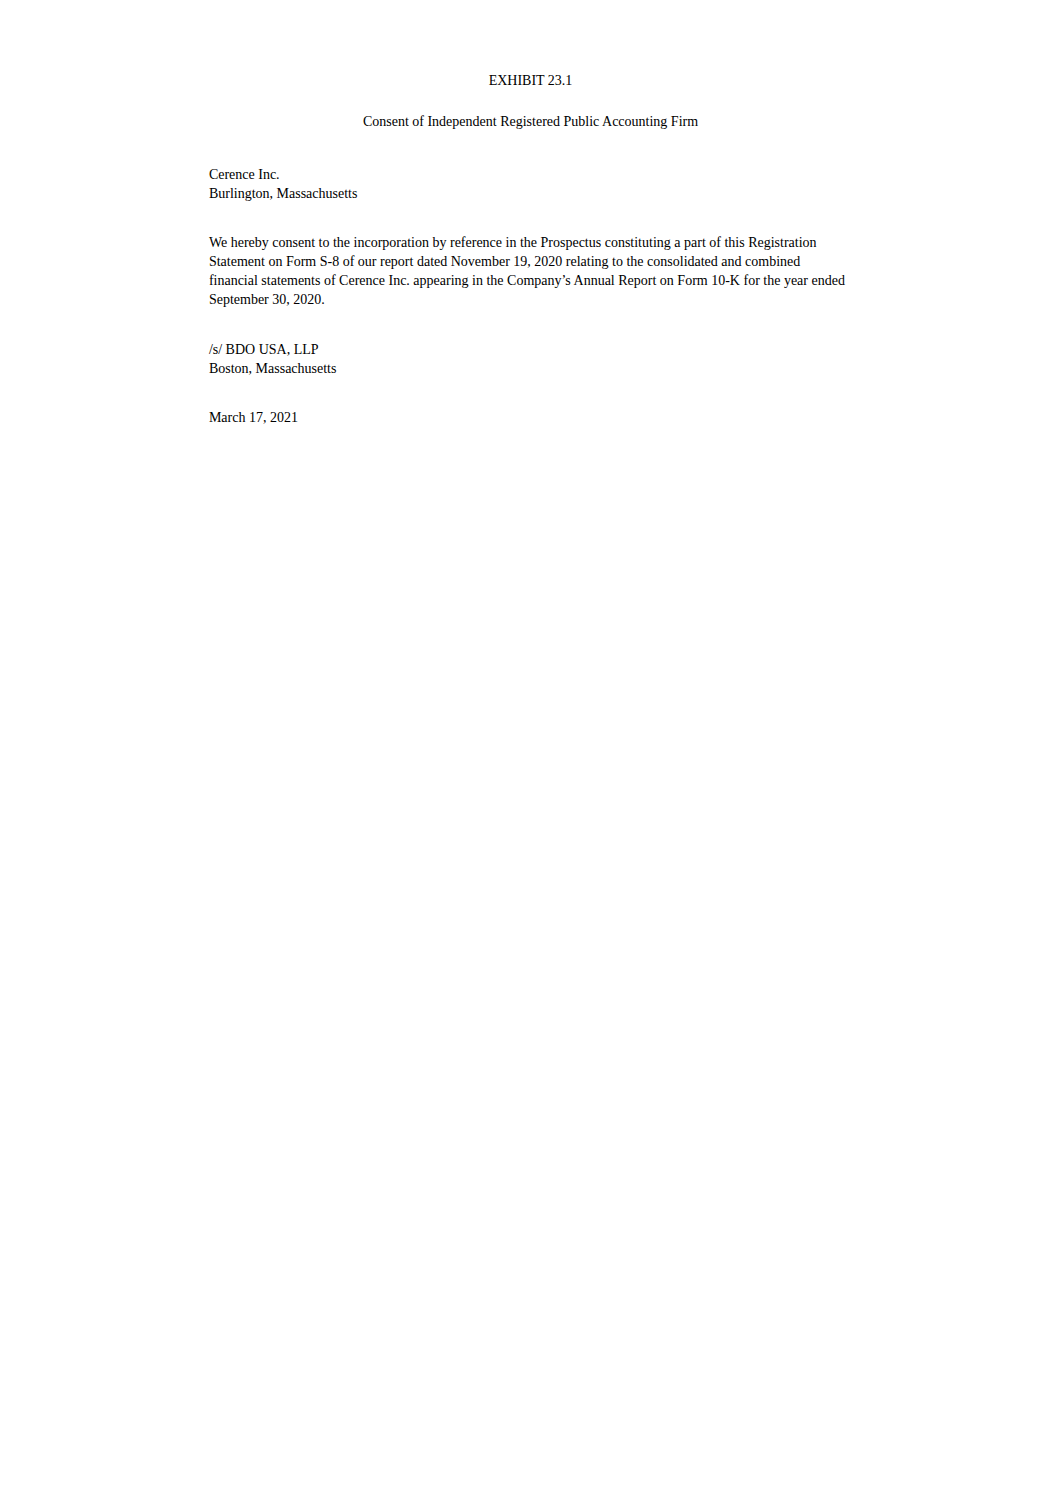EXHIBIT 23.1
Consent of Independent Registered Public Accounting Firm
Cerence Inc.
Burlington, Massachusetts
We hereby consent to the incorporation by reference in the Prospectus constituting a part of this Registration Statement on Form S-8 of our report dated November 19, 2020 relating to the consolidated and combined financial statements of Cerence Inc. appearing in the Company’s Annual Report on Form 10-K for the year ended September 30, 2020.
/s/ BDO USA, LLP
Boston, Massachusetts
March 17, 2021